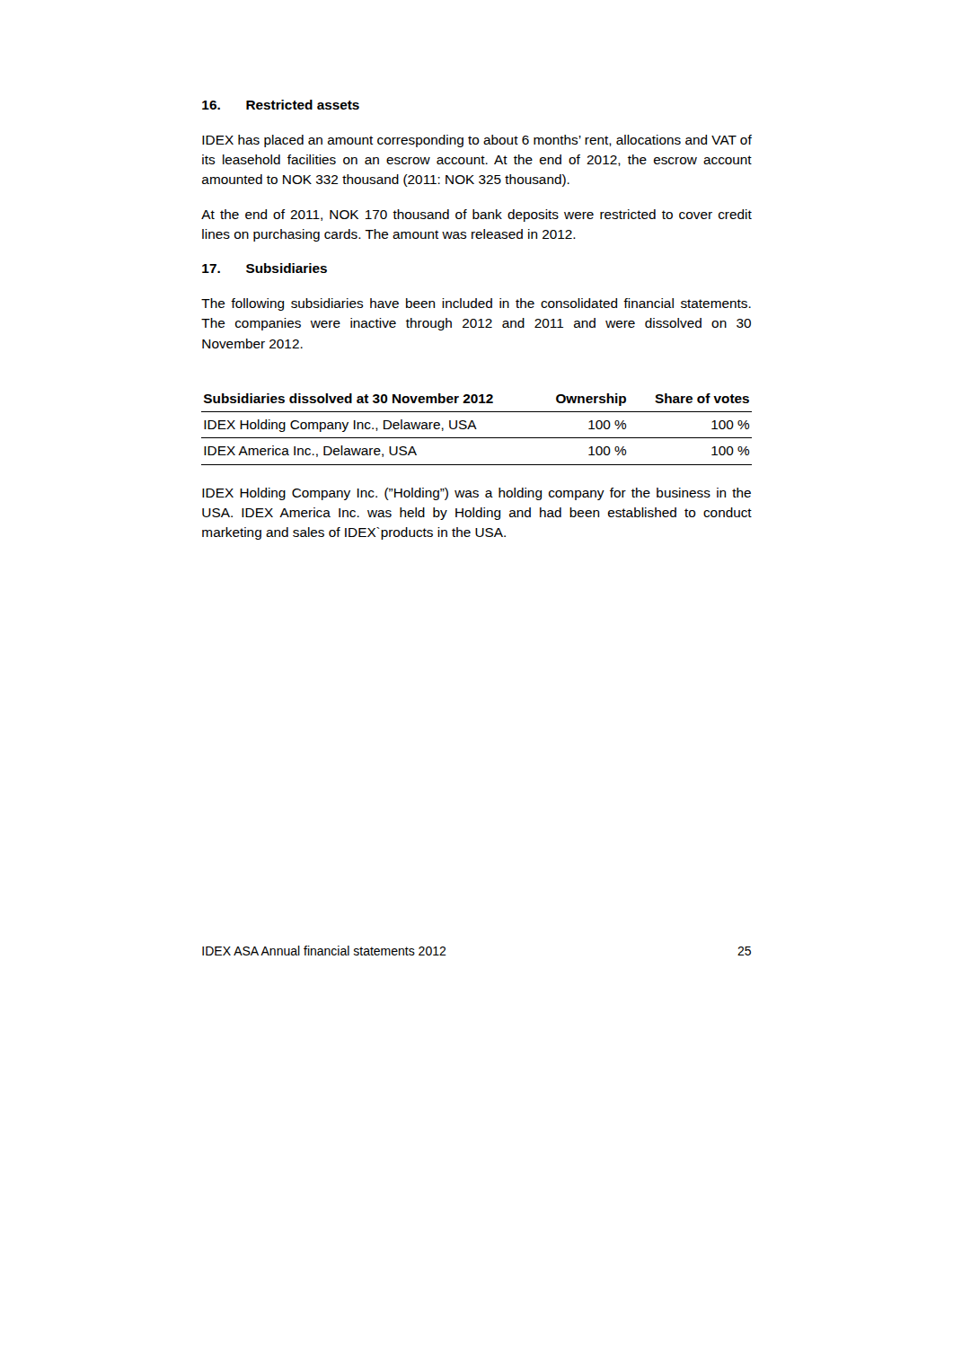16. Restricted assets
IDEX has placed an amount corresponding to about 6 months’ rent, allocations and VAT of its leasehold facilities on an escrow account. At the end of 2012, the escrow account amounted to NOK 332 thousand (2011: NOK 325 thousand).
At the end of 2011, NOK 170 thousand of bank deposits were restricted to cover credit lines on purchasing cards. The amount was released in 2012.
17. Subsidiaries
The following subsidiaries have been included in the consolidated financial statements. The companies were inactive through 2012 and 2011 and were dissolved on 30 November 2012.
| Subsidiaries dissolved at 30 November 2012 | Ownership | Share of votes |
| --- | --- | --- |
| IDEX Holding Company Inc., Delaware, USA | 100 % | 100 % |
| IDEX America Inc., Delaware, USA | 100 % | 100 % |
IDEX Holding Company Inc. (”Holding”) was a holding company for the business in the USA. IDEX America Inc. was held by Holding and had been established to conduct marketing and sales of IDEX`products in the USA.
IDEX ASA Annual financial statements 2012 25